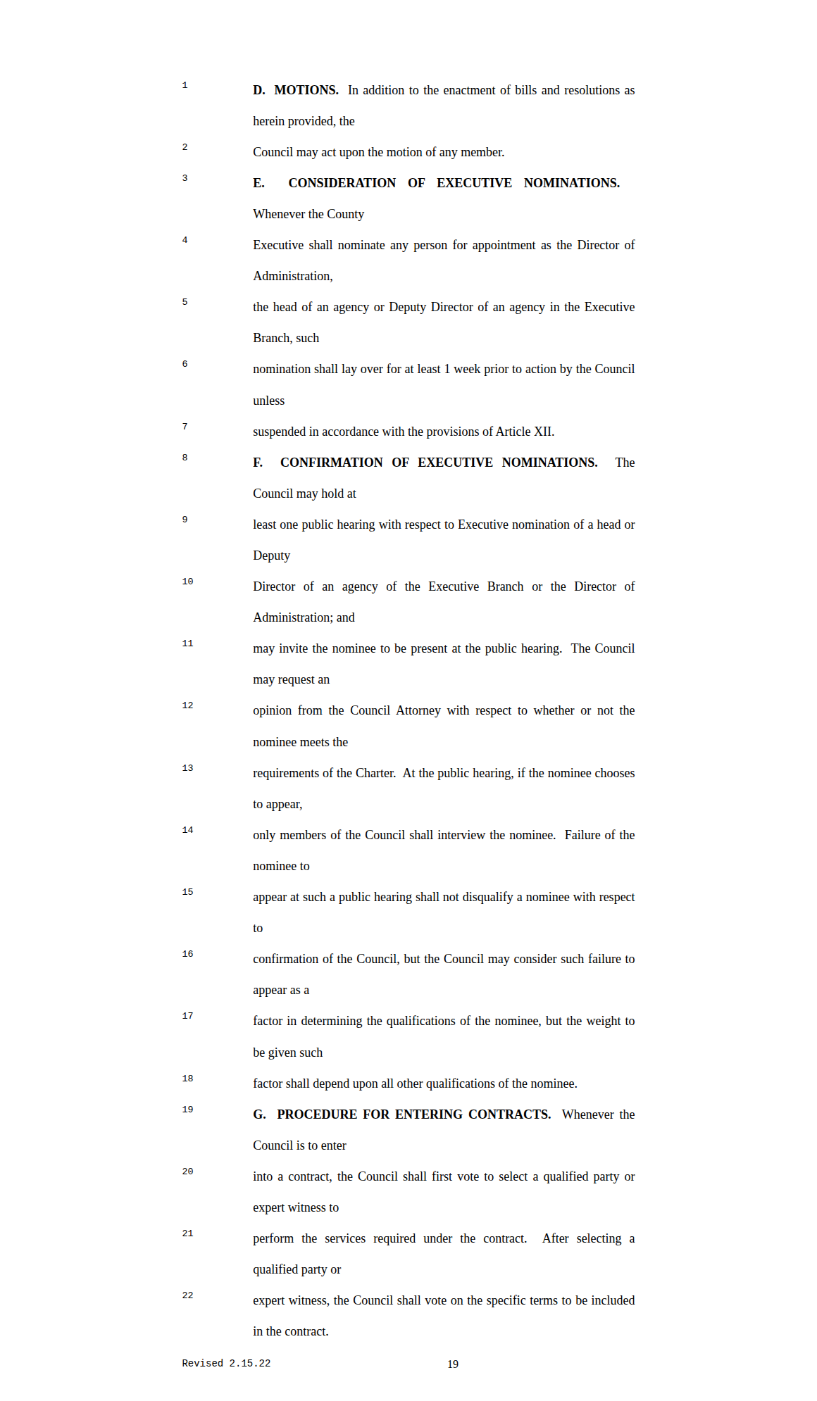D. MOTIONS. In addition to the enactment of bills and resolutions as herein provided, the
Council may act upon the motion of any member.
E. CONSIDERATION OF EXECUTIVE NOMINATIONS. Whenever the County
Executive shall nominate any person for appointment as the Director of Administration,
the head of an agency or Deputy Director of an agency in the Executive Branch, such
nomination shall lay over for at least 1 week prior to action by the Council unless
suspended in accordance with the provisions of Article XII.
F. CONFIRMATION OF EXECUTIVE NOMINATIONS. The Council may hold at
least one public hearing with respect to Executive nomination of a head or Deputy
Director of an agency of the Executive Branch or the Director of Administration; and
may invite the nominee to be present at the public hearing. The Council may request an
opinion from the Council Attorney with respect to whether or not the nominee meets the
requirements of the Charter. At the public hearing, if the nominee chooses to appear,
only members of the Council shall interview the nominee. Failure of the nominee to
appear at such a public hearing shall not disqualify a nominee with respect to
confirmation of the Council, but the Council may consider such failure to appear as a
factor in determining the qualifications of the nominee, but the weight to be given such
factor shall depend upon all other qualifications of the nominee.
G. PROCEDURE FOR ENTERING CONTRACTS. Whenever the Council is to enter
into a contract, the Council shall first vote to select a qualified party or expert witness to
perform the services required under the contract. After selecting a qualified party or
expert witness, the Council shall vote on the specific terms to be included in the contract.
Revised 2.15.22
19